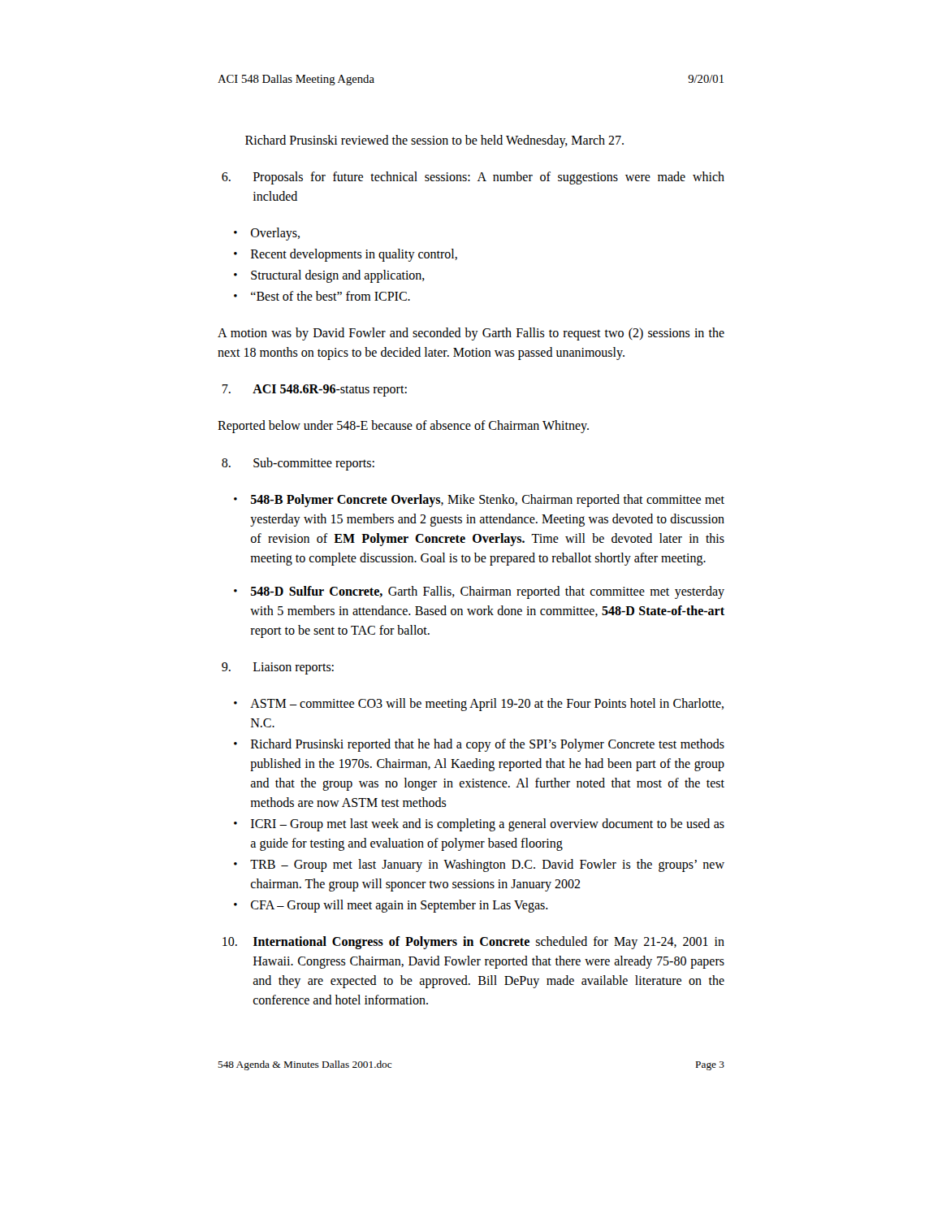ACI 548 Dallas Meeting Agenda 9/20/01
Richard Prusinski reviewed the session to be held Wednesday, March 27.
6. Proposals for future technical sessions: A number of suggestions were made which included
Overlays,
Recent developments in quality control,
Structural design and application,
“Best of the best” from ICPIC.
A motion was by David Fowler and seconded by Garth Fallis to request two (2) sessions in the next 18 months on topics to be decided later. Motion was passed unanimously.
7. ACI 548.6R-96-status report:
Reported below under 548-E because of absence of Chairman Whitney.
8. Sub-committee reports:
548-B Polymer Concrete Overlays, Mike Stenko, Chairman reported that committee met yesterday with 15 members and 2 guests in attendance. Meeting was devoted to discussion of revision of EM Polymer Concrete Overlays. Time will be devoted later in this meeting to complete discussion. Goal is to be prepared to reballot shortly after meeting.
548-D Sulfur Concrete, Garth Fallis, Chairman reported that committee met yesterday with 5 members in attendance. Based on work done in committee, 548-D State-of-the-art report to be sent to TAC for ballot.
9. Liaison reports:
ASTM – committee CO3 will be meeting April 19-20 at the Four Points hotel in Charlotte, N.C.
Richard Prusinski reported that he had a copy of the SPI’s Polymer Concrete test methods published in the 1970s. Chairman, Al Kaeding reported that he had been part of the group and that the group was no longer in existence. Al further noted that most of the test methods are now ASTM test methods
ICRI – Group met last week and is completing a general overview document to be used as a guide for testing and evaluation of polymer based flooring
TRB – Group met last January in Washington D.C. David Fowler is the groups’ new chairman. The group will sponcer two sessions in January 2002
CFA – Group will meet again in September in Las Vegas.
10. International Congress of Polymers in Concrete scheduled for May 21-24, 2001 in Hawaii. Congress Chairman, David Fowler reported that there were already 75-80 papers and they are expected to be approved. Bill DePuy made available literature on the conference and hotel information.
548 Agenda & Minutes Dallas 2001.doc Page 3